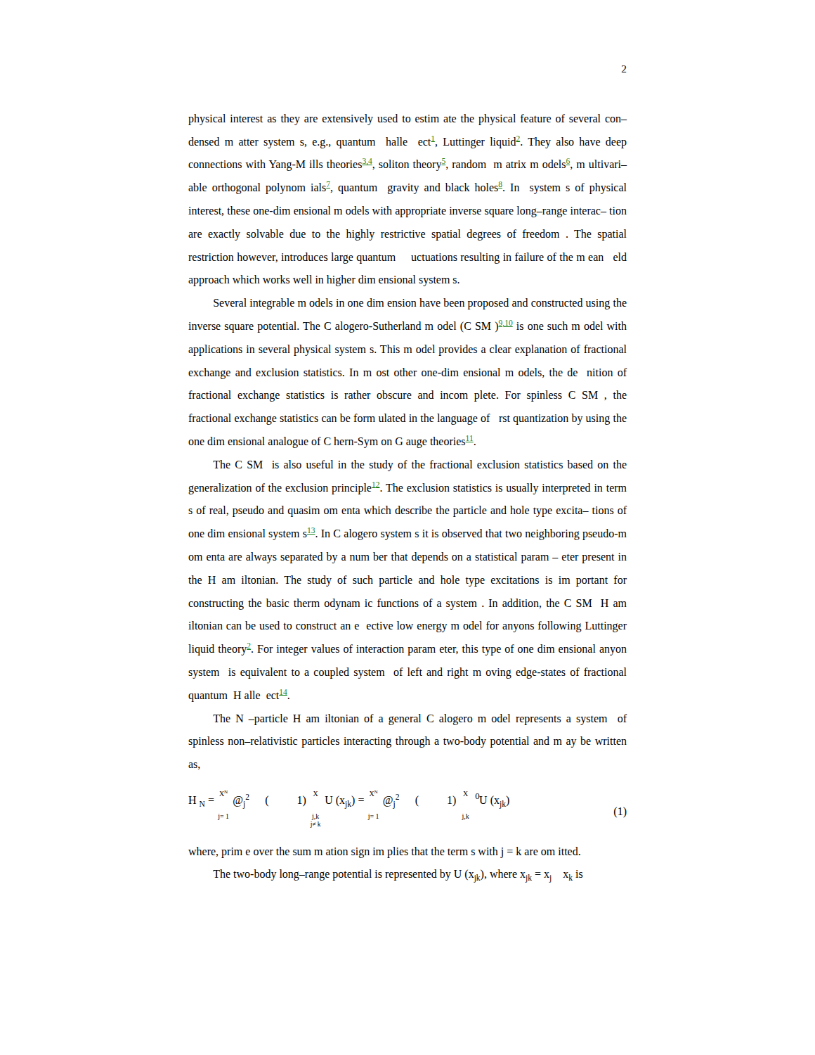2
physical interest as they are extensively used to estim ate the physical feature of several con– densed m atter system s, e.g., quantum halle ect1, Luttinger liquid2. They also have deep connections with Yang-M ills theories3,4, soliton theory5, random m atrix m odels6, m ultivari– able orthogonal polynom ials7, quantum gravity and black holes8. In system s of physical interest, these one-dim ensional m odels with appropriate inverse square long–range interac– tion are exactly solvable due to the highly restrictive spatial degrees of freedom . The spatial restriction however, introduces large quantum uctuations resulting in failure of the m ean eld approach which works well in higher dim ensional system s.
Several integrable m odels in one dim ension have been proposed and constructed using the inverse square potential. The C alogero-Sutherland m odel (C SM )9,10 is one such m odel with applications in several physical system s. This m odel provides a clear explanation of fractional exchange and exclusion statistics. In m ost other one-dim ensional m odels, the de nition of fractional exchange statistics is rather obscure and incom plete. For spinless C SM , the fractional exchange statistics can be form ulated in the language of rst quantization by using the one dim ensional analogue of C hern-Sym on G auge theories11.
The C SM is also useful in the study of the fractional exclusion statistics based on the generalization of the exclusion principle12. The exclusion statistics is usually interpreted in term s of real, pseudo and quasim om enta which describe the particle and hole type excita– tions of one dim ensional system s13. In C alogero system s it is observed that two neighboring pseudo-m om enta are always separated by a num ber that depends on a statistical param – eter present in the H am iltonian. The study of such particle and hole type excitations is im portant for constructing the basic therm odynam ic functions of a system . In addition, the C SM H am iltonian can be used to construct an e ective low energy m odel for anyons following Luttinger liquid theory2. For integer values of interaction param eter, this type of one dim ensional anyon system is equivalent to a coupled system of left and right m oving edge-states of fractional quantum H alle ect14.
The N –particle H am iltonian of a general C alogero m odel represents a system of spinless non–relativistic particles interacting through a two-body potential and m ay be written as,
H N = XN ∑ j= 1 @j2 ( 1) X ∑ j,k
j≠ k U (xjk) = XN ∑ j= 1 @j2 ( 1) X ∑ j,k 0 U (xjk) (1)
where, prim e over the sum m ation sign im plies that the term s with j = k are om itted.
The two-body long–range potential is represented by U (xjk), where xjk = xj xk is